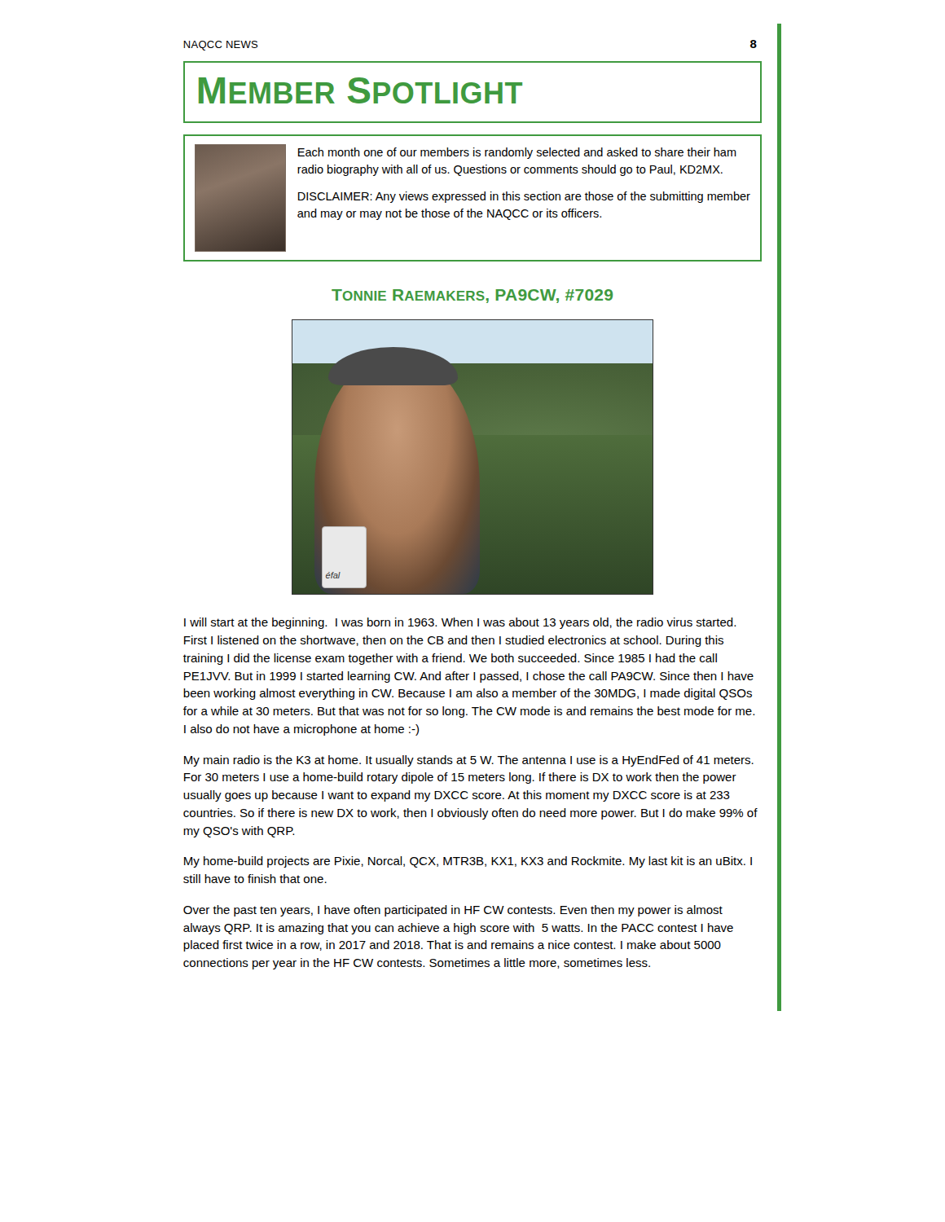NAQCC NEWS
8
MEMBER SPOTLIGHT
Each month one of our members is randomly selected and asked to share their ham radio biography with all of us. Questions or comments should go to Paul, KD2MX.
DISCLAIMER: Any views expressed in this section are those of the submitting member and may or may not be those of the NAQCC or its officers.
TONNIE RAEMAKERS, PA9CW, #7029
I will start at the beginning. I was born in 1963. When I was about 13 years old, the radio virus started. First I listened on the shortwave, then on the CB and then I studied electronics at school. During this training I did the license exam together with a friend. We both succeeded. Since 1985 I had the call PE1JVV. But in 1999 I started learning CW. And after I passed, I chose the call PA9CW. Since then I have been working almost everything in CW. Because I am also a member of the 30MDG, I made digital QSOs for a while at 30 meters. But that was not for so long. The CW mode is and remains the best mode for me. I also do not have a microphone at home :-)
My main radio is the K3 at home. It usually stands at 5 W. The antenna I use is a HyEndFed of 41 meters. For 30 meters I use a home-build rotary dipole of 15 meters long. If there is DX to work then the power usually goes up because I want to expand my DXCC score. At this moment my DXCC score is at 233 countries. So if there is new DX to work, then I obviously often do need more power. But I do make 99% of my QSO's with QRP.
My home-build projects are Pixie, Norcal, QCX, MTR3B, KX1, KX3 and Rockmite. My last kit is an uBitx. I still have to finish that one.
Over the past ten years, I have often participated in HF CW contests. Even then my power is almost always QRP. It is amazing that you can achieve a high score with 5 watts. In the PACC contest I have placed first twice in a row, in 2017 and 2018. That is and remains a nice contest. I make about 5000 connections per year in the HF CW contests. Sometimes a little more, sometimes less.